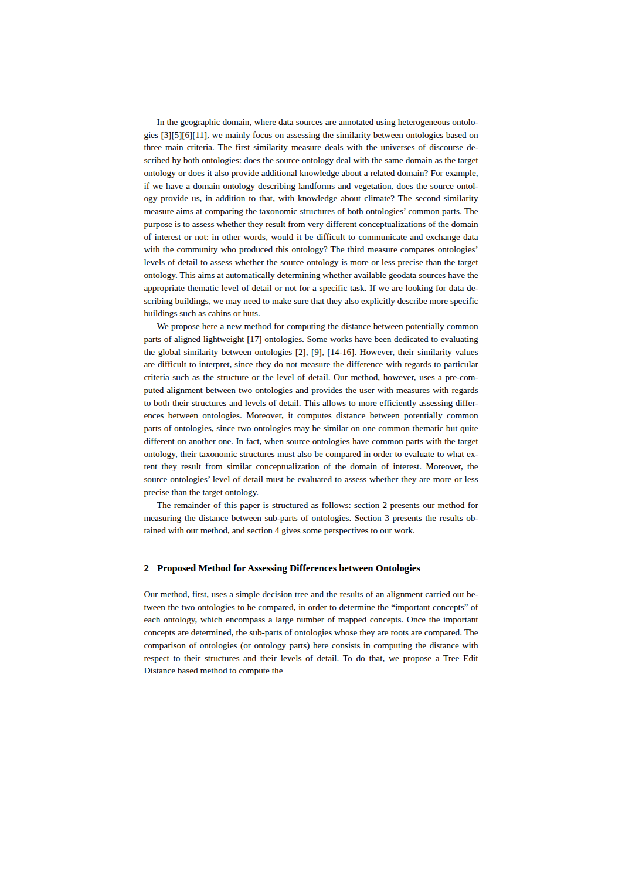In the geographic domain, where data sources are annotated using heterogeneous ontologies [3][5][6][11], we mainly focus on assessing the similarity between ontologies based on three main criteria. The first similarity measure deals with the universes of discourse described by both ontologies: does the source ontology deal with the same domain as the target ontology or does it also provide additional knowledge about a related domain? For example, if we have a domain ontology describing landforms and vegetation, does the source ontology provide us, in addition to that, with knowledge about climate? The second similarity measure aims at comparing the taxonomic structures of both ontologies’ common parts. The purpose is to assess whether they result from very different conceptualizations of the domain of interest or not: in other words, would it be difficult to communicate and exchange data with the community who produced this ontology? The third measure compares ontologies’ levels of detail to assess whether the source ontology is more or less precise than the target ontology. This aims at automatically determining whether available geodata sources have the appropriate thematic level of detail or not for a specific task. If we are looking for data describing buildings, we may need to make sure that they also explicitly describe more specific buildings such as cabins or huts.
We propose here a new method for computing the distance between potentially common parts of aligned lightweight [17] ontologies. Some works have been dedicated to evaluating the global similarity between ontologies [2], [9], [14-16]. However, their similarity values are difficult to interpret, since they do not measure the difference with regards to particular criteria such as the structure or the level of detail. Our method, however, uses a pre-computed alignment between two ontologies and provides the user with measures with regards to both their structures and levels of detail. This allows to more efficiently assessing differences between ontologies. Moreover, it computes distance between potentially common parts of ontologies, since two ontologies may be similar on one common thematic but quite different on another one. In fact, when source ontologies have common parts with the target ontology, their taxonomic structures must also be compared in order to evaluate to what extent they result from similar conceptualization of the domain of interest. Moreover, the source ontologies’ level of detail must be evaluated to assess whether they are more or less precise than the target ontology.
The remainder of this paper is structured as follows: section 2 presents our method for measuring the distance between sub-parts of ontologies. Section 3 presents the results obtained with our method, and section 4 gives some perspectives to our work.
2 Proposed Method for Assessing Differences between Ontologies
Our method, first, uses a simple decision tree and the results of an alignment carried out between the two ontologies to be compared, in order to determine the “important concepts” of each ontology, which encompass a large number of mapped concepts. Once the important concepts are determined, the sub-parts of ontologies whose they are roots are compared. The comparison of ontologies (or ontology parts) here consists in computing the distance with respect to their structures and their levels of detail. To do that, we propose a Tree Edit Distance based method to compute the